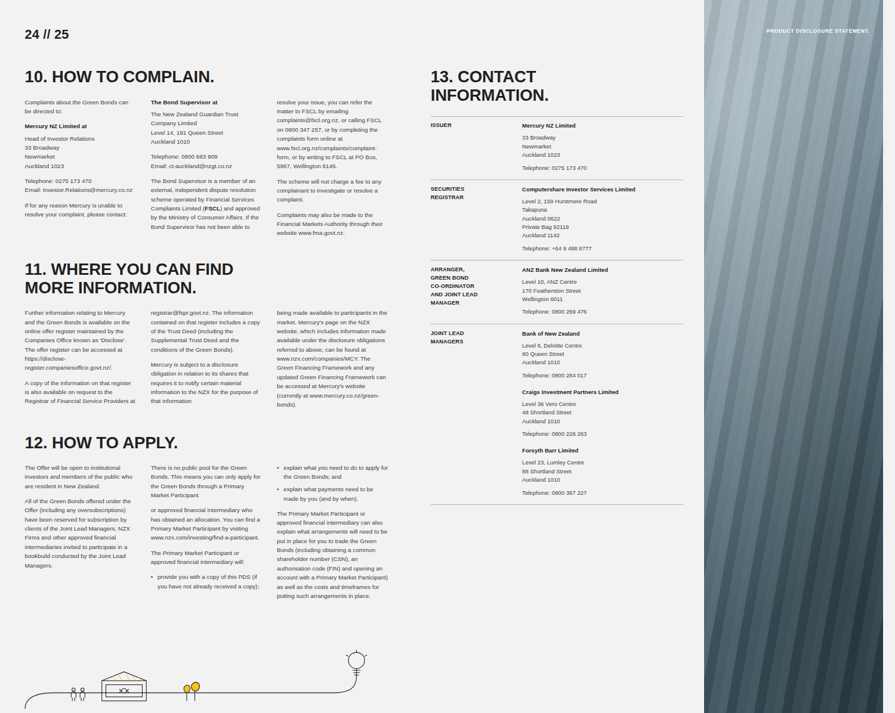24 // 25
10. How to complain.
Complaints about the Green Bonds can be directed to:
Mercury NZ Limited at Head of Investor Relations
33 Broadway
Newmarket
Auckland 1023
Telephone: 0275 173 470
Email: Investor.Relations@mercury.co.nz
If for any reason Mercury is unable to resolve your complaint, please contact:
The Bond Supervisor at The New Zealand Guardian Trust Company Limited
Level 14, 191 Queen Street
Auckland 1010
Telephone: 0800 683 909
Email: ct-auckland@nzgt.co.nz
The Bond Supervisor is a member of an external, independent dispute resolution scheme operated by Financial Services Complaints Limited (FSCL) and approved by the Ministry of Consumer Affairs. If the Bond Supervisor has not been able to
resolve your issue, you can refer the matter to FSCL by emailing complaints@fscl.org.nz, or calling FSCL on 0800 347 257, or by completing the complaints form online at www.fscl.org.nz/complaints/complaint-form, or by writing to FSCL at PO Box, 5967, Wellington 6145.
The scheme will not charge a fee to any complainant to investigate or resolve a complaint.
Complaints may also be made to the Financial Markets Authority through their website www.fma.govt.nz.
11. Where you can find
more information.
Further information relating to Mercury and the Green Bonds is available on the online offer register maintained by the Companies Office known as 'Disclose'. The offer register can be accessed at https://disclose-register.companiesoffice.govt.nz/.
A copy of the information on that register is also available on request to the Registrar of Financial Service Providers at
registrar@fspr.govt.nz. The information contained on that register includes a copy of the Trust Deed (including the Supplemental Trust Deed and the conditions of the Green Bonds).
Mercury is subject to a disclosure obligation in relation to its shares that requires it to notify certain material information to the NZX for the purpose of that information
being made available to participants in the market. Mercury's page on the NZX website, which includes information made available under the disclosure obligations referred to above, can be found at www.nzx.com/companies/MCY. The Green Financing Framework and any updated Green Financing Framework can be accessed at Mercury's website (currently at www.mercury.co.nz/green-bonds).
12. How to apply.
The Offer will be open to institutional investors and members of the public who are resident in New Zealand.
All of the Green Bonds offered under the Offer (including any oversubscriptions) have been reserved for subscription by clients of the Joint Lead Managers, NZX Firms and other approved financial intermediaries invited to participate in a bookbuild conducted by the Joint Lead Managers.
There is no public pool for the Green Bonds. This means you can only apply for the Green Bonds through a Primary Market Participant
or approved financial intermediary who has obtained an allocation. You can find a Primary Market Participant by visiting www.nzx.com/investing/find-a-participant.
The Primary Market Participant or approved financial intermediary will:
provide you with a copy of this PDS (if you have not already received a copy);
explain what you need to do to apply for the Green Bonds; and
explain what payments need to be made by you (and by when).
The Primary Market Participant or approved financial intermediary can also explain what arrangements will need to be put in place for you to trade the Green Bonds (including obtaining a common shareholder number (CSN), an authorisation code (FIN) and opening an account with a Primary Market Participant) as well as the costs and timeframes for putting such arrangements in place.
13. Contact
information.
| Issuer | Mercury NZ Limited 33 Broadway Newmarket Auckland 1023 Telephone: 0275 173 470 |
| Securities Registrar | Computershare Investor Services Limited Level 2, 159 Hurstmere Road Takapuna Auckland 0622 Private Bag 92119 Auckland 1142 Telephone: +64 9 488 8777 |
| Arranger, Green Bond Co-ordinator and Joint Lead Manager | ANZ Bank New Zealand Limited Level 10, ANZ Centre 170 Featherston Street Wellington 6011 Telephone: 0800 269 476 |
| Joint Lead Managers | Bank of New Zealand Level 6, Deloitte Centre 80 Queen Street Auckland 1010 Telephone: 0800 284 017 Craigs Investment Partners Limited Level 36 Vero Centre 48 Shortland Street Auckland 1010 Telephone: 0800 226 263 Forsyth Barr Limited Level 23, Lumley Centre 88 Shortland Street Auckland 1010 Telephone: 0800 367 227 |
Product Disclosure Statement.